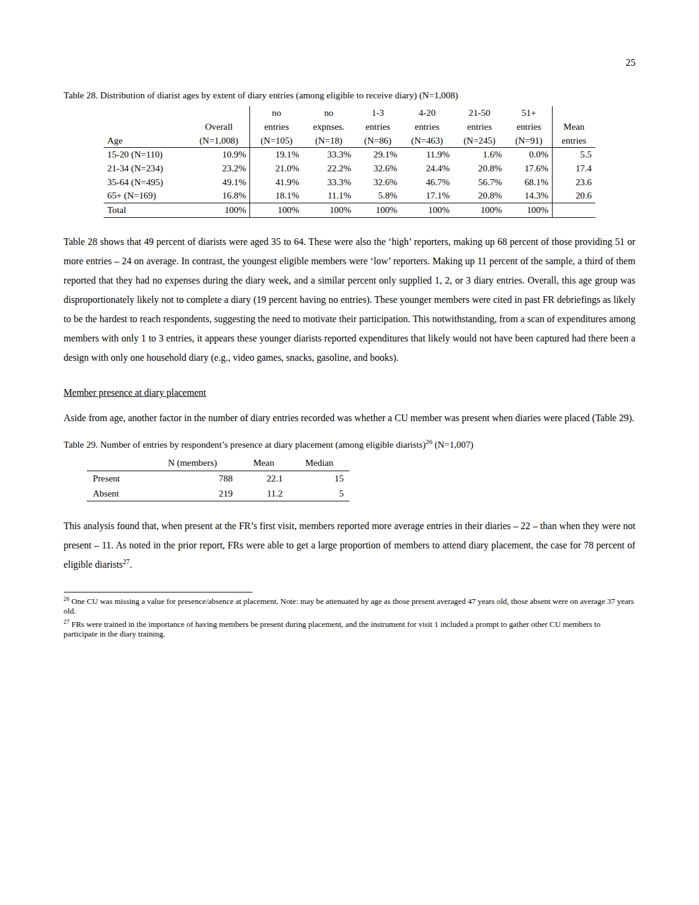25
Table 28. Distribution of diarist ages by extent of diary entries (among eligible to receive diary) (N=1,008)
| | | no | no | 1-3 | 4-20 | 21-50 | 51+ | |
| --- | --- | --- | --- | --- | --- | --- | --- | --- |
| | Overall | entries | expnses. | entries | entries | entries | entries | Mean |
| Age | (N=1,008) | (N=105) | (N=18) | (N=86) | (N=463) | (N=245) | (N=91) | entries |
| 15-20 (N=110) | 10.9% | 19.1% | 33.3% | 29.1% | 11.9% | 1.6% | 0.0% | 5.5 |
| 21-34 (N=234) | 23.2% | 21.0% | 22.2% | 32.6% | 24.4% | 20.8% | 17.6% | 17.4 |
| 35-64 (N=495) | 49.1% | 41.9% | 33.3% | 32.6% | 46.7% | 56.7% | 68.1% | 23.6 |
| 65+ (N=169) | 16.8% | 18.1% | 11.1% | 5.8% | 17.1% | 20.8% | 14.3% | 20.6 |
| Total | 100% | 100% | 100% | 100% | 100% | 100% | 100% | |
Table 28 shows that 49 percent of diarists were aged 35 to 64. These were also the ‘high’ reporters, making up 68 percent of those providing 51 or more entries – 24 on average. In contrast, the youngest eligible members were ‘low’ reporters. Making up 11 percent of the sample, a third of them reported that they had no expenses during the diary week, and a similar percent only supplied 1, 2, or 3 diary entries. Overall, this age group was disproportionately likely not to complete a diary (19 percent having no entries). These younger members were cited in past FR debriefings as likely to be the hardest to reach respondents, suggesting the need to motivate their participation. This notwithstanding, from a scan of expenditures among members with only 1 to 3 entries, it appears these younger diarists reported expenditures that likely would not have been captured had there been a design with only one household diary (e.g., video games, snacks, gasoline, and books).
Member presence at diary placement
Aside from age, another factor in the number of diary entries recorded was whether a CU member was present when diaries were placed (Table 29).
Table 29. Number of entries by respondent’s presence at diary placement (among eligible diarists)26 (N=1,007)
| | N (members) | Mean | Median |
| --- | --- | --- | --- |
| Present | 788 | 22.1 | 15 |
| Absent | 219 | 11.2 | 5 |
This analysis found that, when present at the FR’s first visit, members reported more average entries in their diaries – 22 – than when they were not present – 11. As noted in the prior report, FRs were able to get a large proportion of members to attend diary placement, the case for 78 percent of eligible diarists27.
26 One CU was missing a value for presence/absence at placement. Note: may be attenuated by age as those present averaged 47 years old, those absent were on average 37 years old.
27 FRs were trained in the importance of having members be present during placement, and the instrument for visit 1 included a prompt to gather other CU members to participate in the diary training.